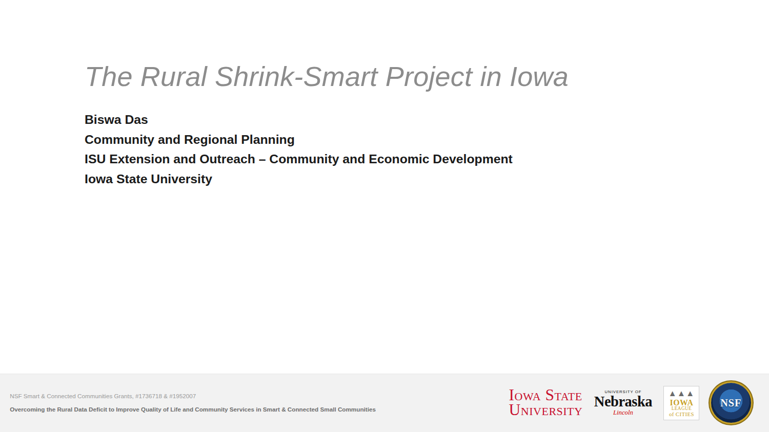The Rural Shrink-Smart Project in Iowa
Biswa Das Community and Regional Planning ISU Extension and Outreach – Community and Economic Development Iowa State University
NSF Smart & Connected Communities Grants, #1736718 & #1952007
Overcoming the Rural Data Deficit to Improve Quality of Life and Community Services in Smart & Connected Small Communities
Iowa State University
University of Nebraska Lincoln
▲▲▲ IOWA LEAGUE of CITIES
NSF